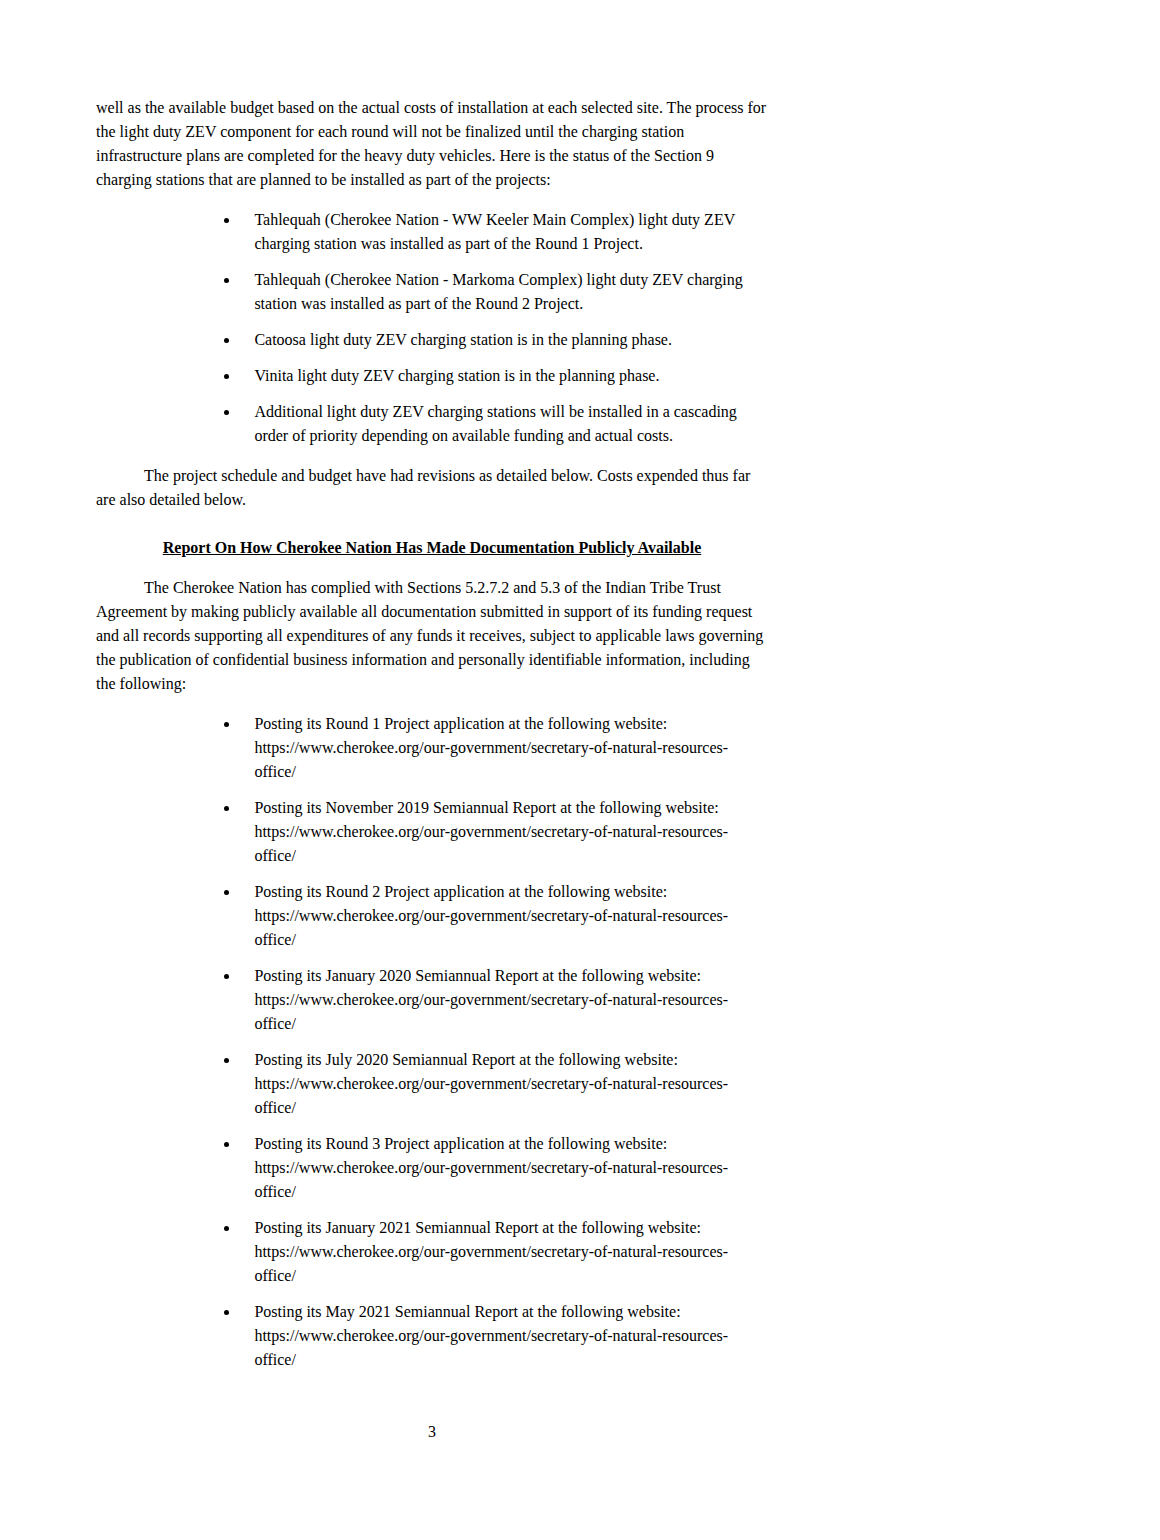well as the available budget based on the actual costs of installation at each selected site. The process for the light duty ZEV component for each round will not be finalized until the charging station infrastructure plans are completed for the heavy duty vehicles. Here is the status of the Section 9 charging stations that are planned to be installed as part of the projects:
Tahlequah (Cherokee Nation - WW Keeler Main Complex) light duty ZEV charging station was installed as part of the Round 1 Project.
Tahlequah (Cherokee Nation - Markoma Complex) light duty ZEV charging station was installed as part of the Round 2 Project.
Catoosa light duty ZEV charging station is in the planning phase.
Vinita light duty ZEV charging station is in the planning phase.
Additional light duty ZEV charging stations will be installed in a cascading order of priority depending on available funding and actual costs.
The project schedule and budget have had revisions as detailed below. Costs expended thus far are also detailed below.
Report On How Cherokee Nation Has Made Documentation Publicly Available
The Cherokee Nation has complied with Sections 5.2.7.2 and 5.3 of the Indian Tribe Trust Agreement by making publicly available all documentation submitted in support of its funding request and all records supporting all expenditures of any funds it receives, subject to applicable laws governing the publication of confidential business information and personally identifiable information, including the following:
Posting its Round 1 Project application at the following website:
https://www.cherokee.org/our-government/secretary-of-natural-resources-office/
Posting its November 2019 Semiannual Report at the following website:
https://www.cherokee.org/our-government/secretary-of-natural-resources-office/
Posting its Round 2 Project application at the following website:
https://www.cherokee.org/our-government/secretary-of-natural-resources-office/
Posting its January 2020 Semiannual Report at the following website:
https://www.cherokee.org/our-government/secretary-of-natural-resources-office/
Posting its July 2020 Semiannual Report at the following website:
https://www.cherokee.org/our-government/secretary-of-natural-resources-office/
Posting its Round 3 Project application at the following website:
https://www.cherokee.org/our-government/secretary-of-natural-resources-office/
Posting its January 2021 Semiannual Report at the following website:
https://www.cherokee.org/our-government/secretary-of-natural-resources-office/
Posting its May 2021 Semiannual Report at the following website:
https://www.cherokee.org/our-government/secretary-of-natural-resources-office/
3